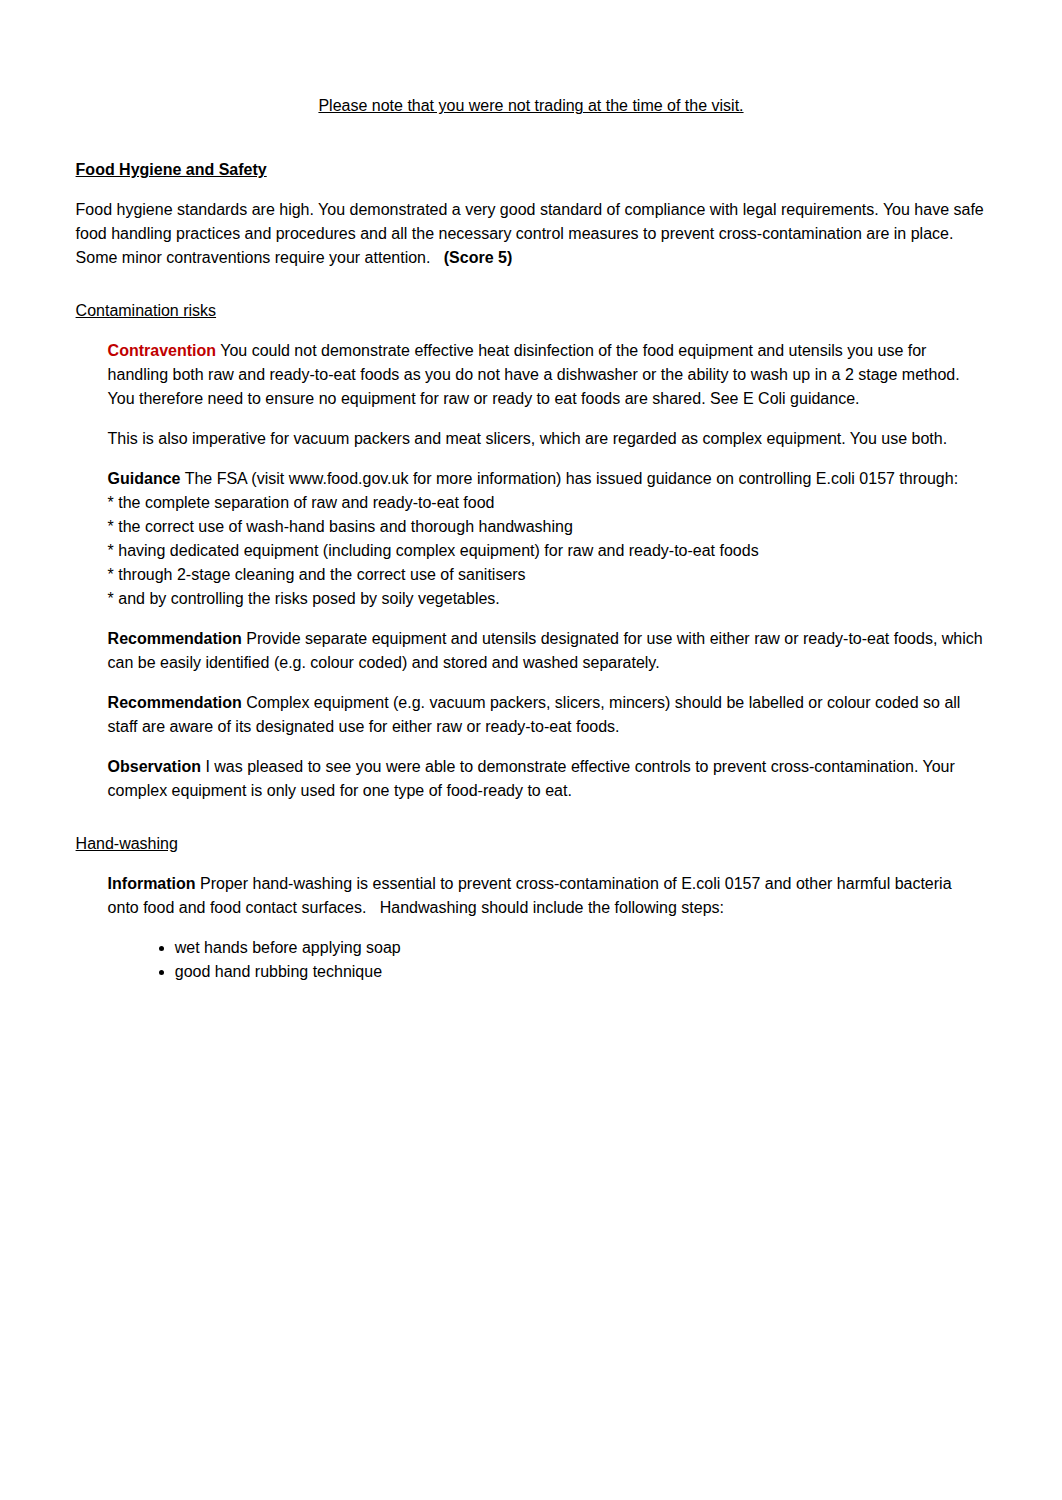Please note that you were not trading at the time of the visit.
Food Hygiene and Safety
Food hygiene standards are high. You demonstrated a very good standard of compliance with legal requirements. You have safe food handling practices and procedures and all the necessary control measures to prevent cross-contamination are in place. Some minor contraventions require your attention. (Score 5)
Contamination risks
Contravention You could not demonstrate effective heat disinfection of the food equipment and utensils you use for handling both raw and ready-to-eat foods as you do not have a dishwasher or the ability to wash up in a 2 stage method. You therefore need to ensure no equipment for raw or ready to eat foods are shared. See E Coli guidance.
This is also imperative for vacuum packers and meat slicers, which are regarded as complex equipment. You use both.
Guidance The FSA (visit www.food.gov.uk for more information) has issued guidance on controlling E.coli 0157 through:
* the complete separation of raw and ready-to-eat food
* the correct use of wash-hand basins and thorough handwashing
* having dedicated equipment (including complex equipment) for raw and ready-to-eat foods
* through 2-stage cleaning and the correct use of sanitisers
* and by controlling the risks posed by soily vegetables.
Recommendation Provide separate equipment and utensils designated for use with either raw or ready-to-eat foods, which can be easily identified (e.g. colour coded) and stored and washed separately.
Recommendation Complex equipment (e.g. vacuum packers, slicers, mincers) should be labelled or colour coded so all staff are aware of its designated use for either raw or ready-to-eat foods.
Observation I was pleased to see you were able to demonstrate effective controls to prevent cross-contamination. Your complex equipment is only used for one type of food-ready to eat.
Hand-washing
Information Proper hand-washing is essential to prevent cross-contamination of E.coli 0157 and other harmful bacteria onto food and food contact surfaces. Handwashing should include the following steps:
wet hands before applying soap
good hand rubbing technique